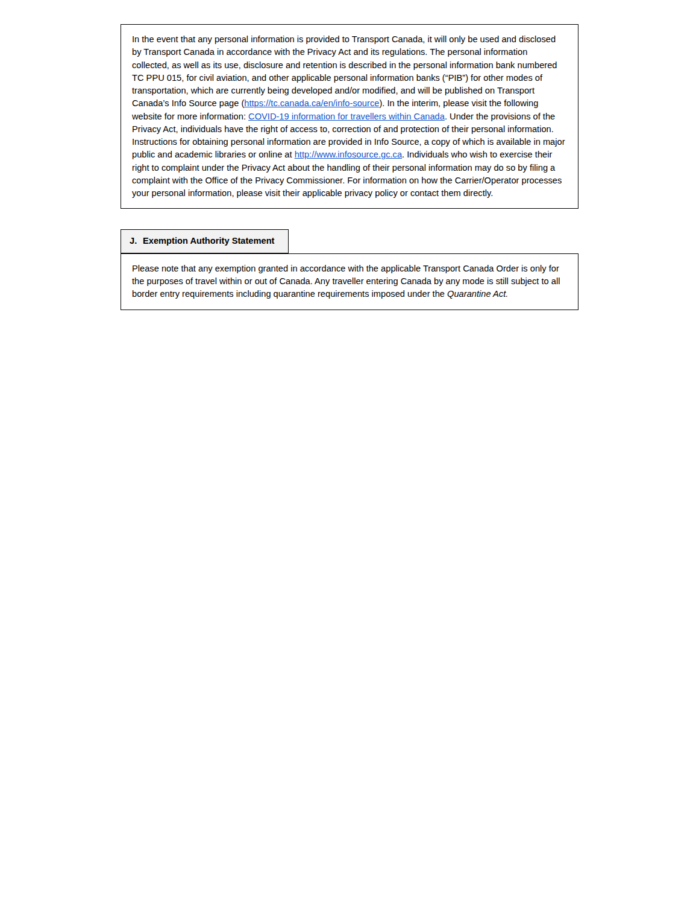In the event that any personal information is provided to Transport Canada, it will only be used and disclosed by Transport Canada in accordance with the Privacy Act and its regulations. The personal information collected, as well as its use, disclosure and retention is described in the personal information bank numbered TC PPU 015, for civil aviation, and other applicable personal information banks (“PIB”) for other modes of transportation, which are currently being developed and/or modified, and will be published on Transport Canada’s Info Source page (https://tc.canada.ca/en/info-source). In the interim, please visit the following website for more information: COVID-19 information for travellers within Canada. Under the provisions of the Privacy Act, individuals have the right of access to, correction of and protection of their personal information. Instructions for obtaining personal information are provided in Info Source, a copy of which is available in major public and academic libraries or online at http://www.infosource.gc.ca. Individuals who wish to exercise their right to complaint under the Privacy Act about the handling of their personal information may do so by filing a complaint with the Office of the Privacy Commissioner. For information on how the Carrier/Operator processes your personal information, please visit their applicable privacy policy or contact them directly.
J. Exemption Authority Statement
Please note that any exemption granted in accordance with the applicable Transport Canada Order is only for the purposes of travel within or out of Canada. Any traveller entering Canada by any mode is still subject to all border entry requirements including quarantine requirements imposed under the Quarantine Act.